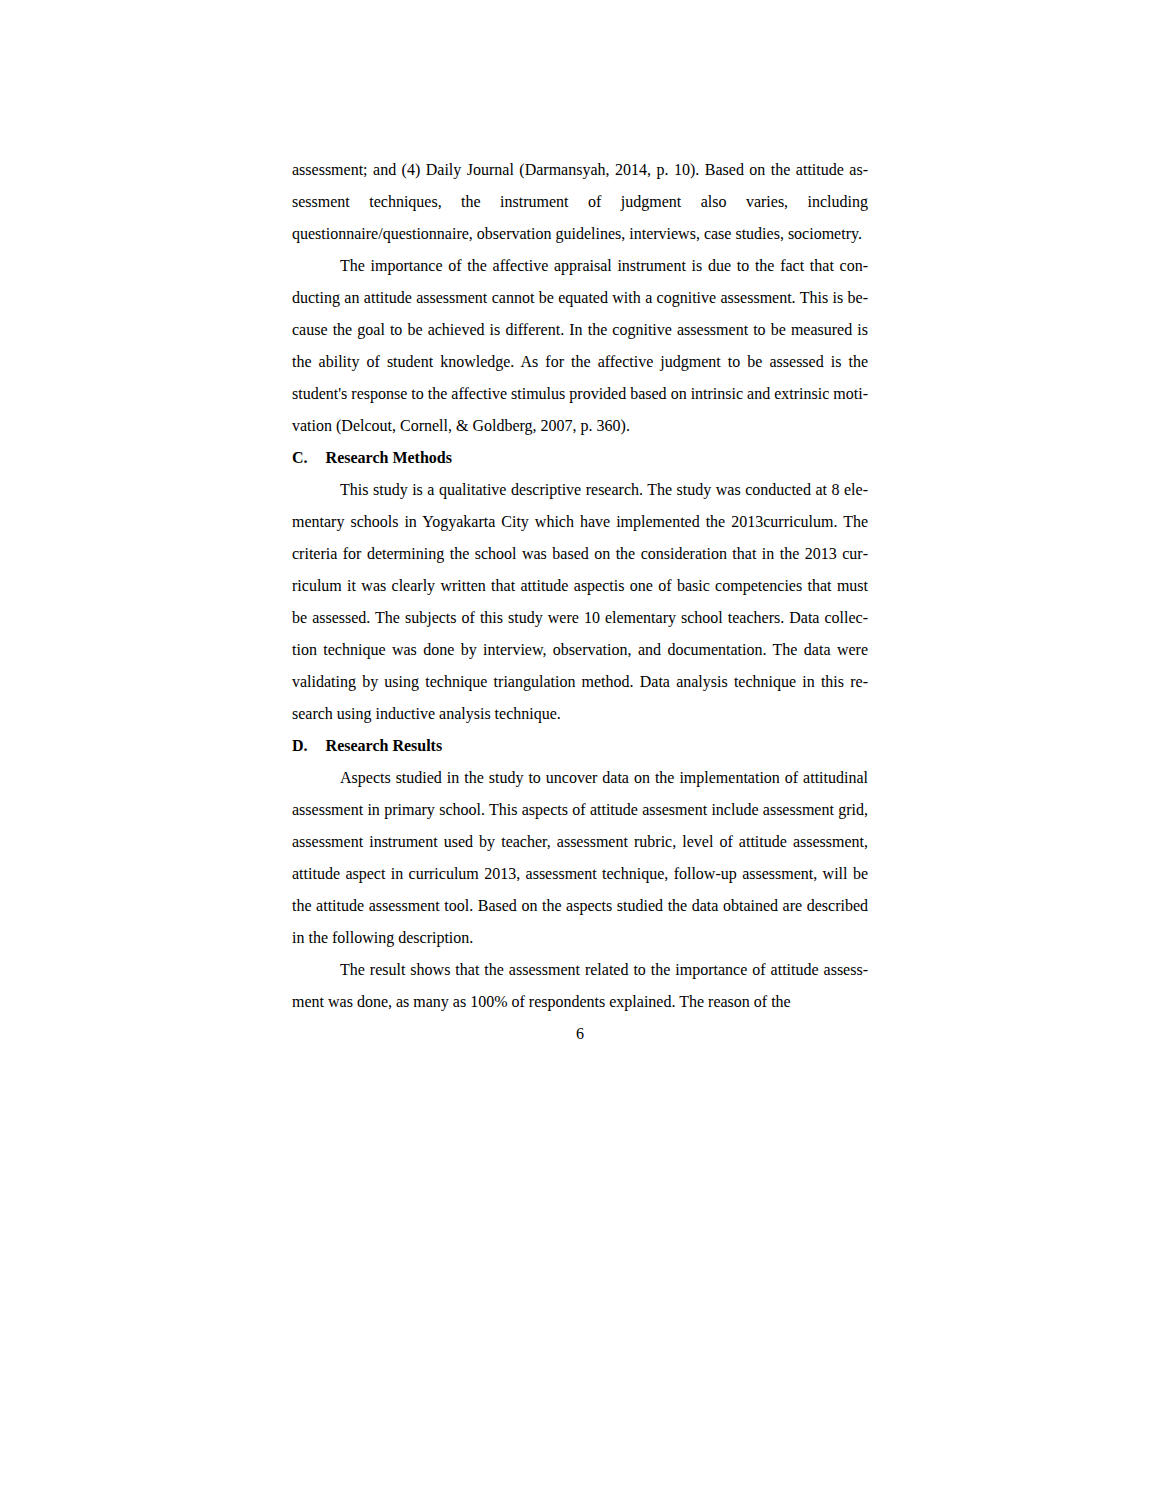assessment; and (4) Daily Journal (Darmansyah, 2014, p. 10). Based on the attitude assessment techniques, the instrument of judgment also varies, including questionnaire/questionnaire, observation guidelines, interviews, case studies, sociometry.
The importance of the affective appraisal instrument is due to the fact that conducting an attitude assessment cannot be equated with a cognitive assessment. This is because the goal to be achieved is different. In the cognitive assessment to be measured is the ability of student knowledge. As for the affective judgment to be assessed is the student's response to the affective stimulus provided based on intrinsic and extrinsic motivation (Delcout, Cornell, & Goldberg, 2007, p. 360).
C. Research Methods
This study is a qualitative descriptive research. The study was conducted at 8 elementary schools in Yogyakarta City which have implemented the 2013curriculum. The criteria for determining the school was based on the consideration that in the 2013 curriculum it was clearly written that attitude aspectis one of basic competencies that must be assessed. The subjects of this study were 10 elementary school teachers. Data collection technique was done by interview, observation, and documentation. The data were validating by using technique triangulation method. Data analysis technique in this research using inductive analysis technique.
D. Research Results
Aspects studied in the study to uncover data on the implementation of attitudinal assessment in primary school. This aspects of attitude assesment include assessment grid, assessment instrument used by teacher, assessment rubric, level of attitude assessment, attitude aspect in curriculum 2013, assessment technique, follow-up assessment, will be the attitude assessment tool. Based on the aspects studied the data obtained are described in the following description.
The result shows that the assessment related to the importance of attitude assessment was done, as many as 100% of respondents explained. The reason of the
6